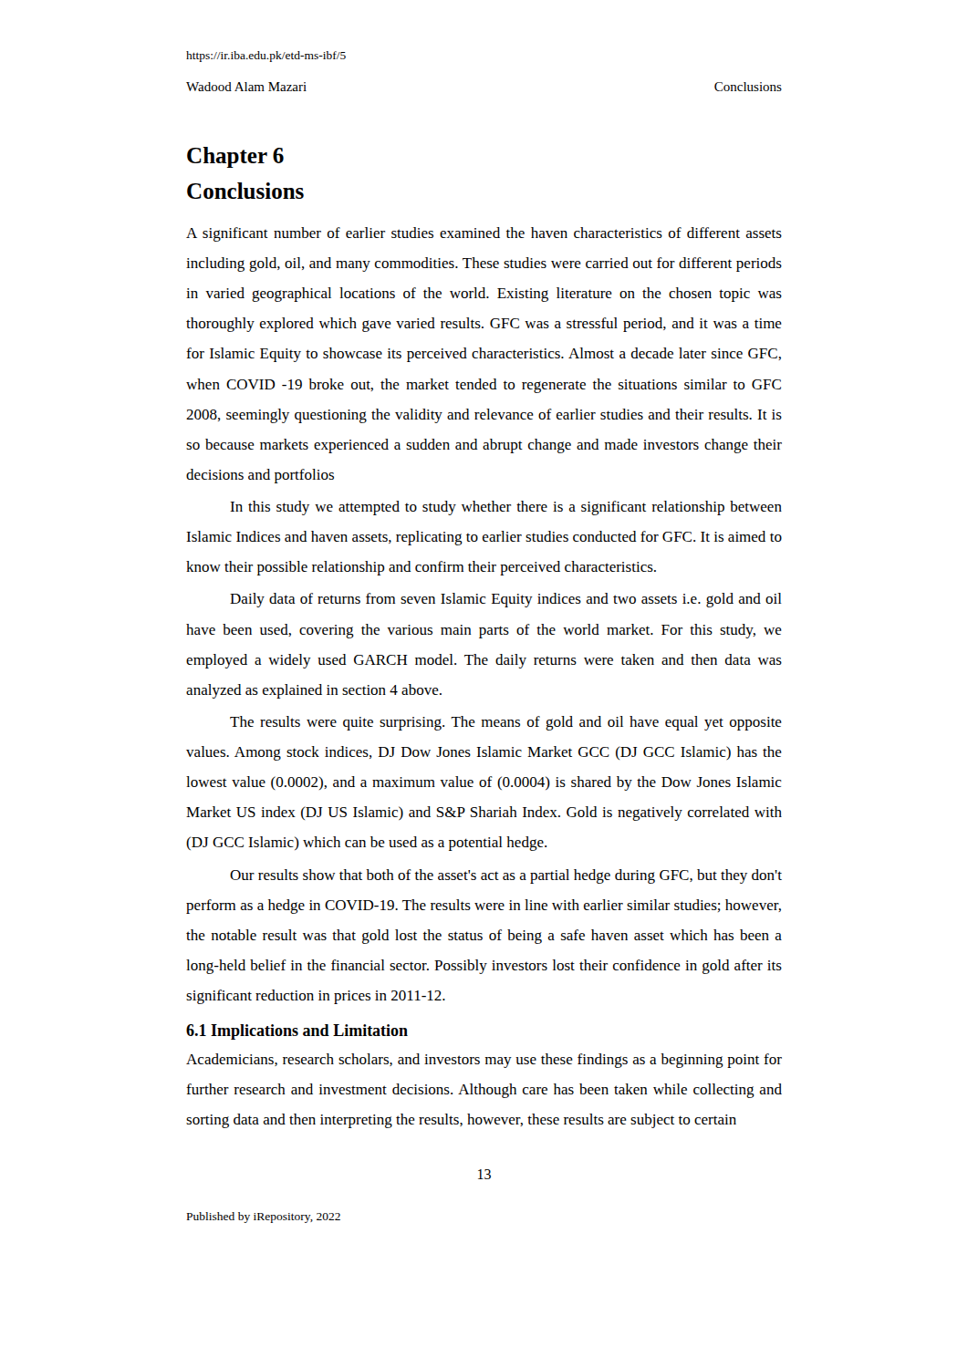https://ir.iba.edu.pk/etd-ms-ibf/5
Wadood Alam Mazari Conclusions
Chapter 6
Conclusions
A significant number of earlier studies examined the haven characteristics of different assets including gold, oil, and many commodities. These studies were carried out for different periods in varied geographical locations of the world. Existing literature on the chosen topic was thoroughly explored which gave varied results. GFC was a stressful period, and it was a time for Islamic Equity to showcase its perceived characteristics. Almost a decade later since GFC, when COVID -19 broke out, the market tended to regenerate the situations similar to GFC 2008, seemingly questioning the validity and relevance of earlier studies and their results. It is so because markets experienced a sudden and abrupt change and made investors change their decisions and portfolios
In this study we attempted to study whether there is a significant relationship between Islamic Indices and haven assets, replicating to earlier studies conducted for GFC. It is aimed to know their possible relationship and confirm their perceived characteristics.
Daily data of returns from seven Islamic Equity indices and two assets i.e. gold and oil have been used, covering the various main parts of the world market. For this study, we employed a widely used GARCH model. The daily returns were taken and then data was analyzed as explained in section 4 above.
The results were quite surprising. The means of gold and oil have equal yet opposite values. Among stock indices, DJ Dow Jones Islamic Market GCC (DJ GCC Islamic) has the lowest value (0.0002), and a maximum value of (0.0004) is shared by the Dow Jones Islamic Market US index (DJ US Islamic) and S&P Shariah Index. Gold is negatively correlated with (DJ GCC Islamic) which can be used as a potential hedge.
Our results show that both of the asset's act as a partial hedge during GFC, but they don't perform as a hedge in COVID-19. The results were in line with earlier similar studies; however, the notable result was that gold lost the status of being a safe haven asset which has been a long-held belief in the financial sector. Possibly investors lost their confidence in gold after its significant reduction in prices in 2011-12.
6.1 Implications and Limitation
Academicians, research scholars, and investors may use these findings as a beginning point for further research and investment decisions. Although care has been taken while collecting and sorting data and then interpreting the results, however, these results are subject to certain
13
Published by iRepository, 2022